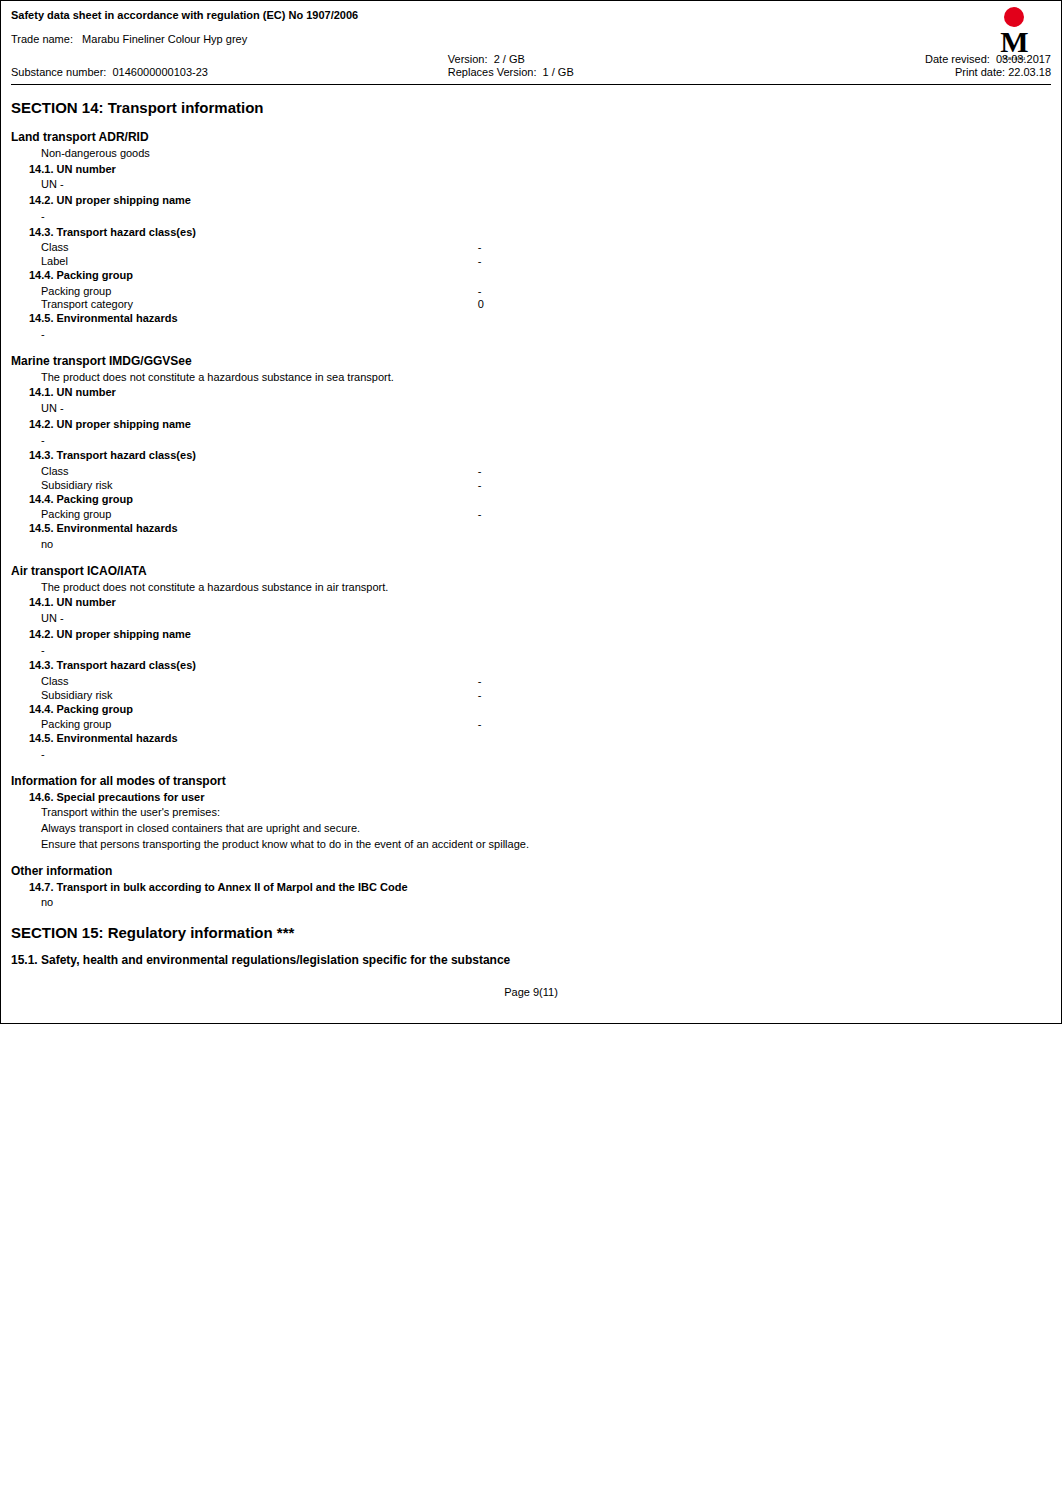M
Marabu
Safety data sheet in accordance with regulation (EC) No 1907/2006
Trade name: Marabu Fineliner Colour Hyp grey
| | Version: 2 / GB | Date revised: 03.03.2017 |
| Substance number: 0146000000103-23 | Replaces Version: 1 / GB | Print date: 22.03.18 |
SECTION 14: Transport information
Land transport ADR/RID
Non-dangerous goods
14.1. UN number
UN -
14.2. UN proper shipping name
-
14.3. Transport hazard class(es)
| Class | - |
| Label | - |
14.4. Packing group
| Packing group | - |
| Transport category | 0 |
14.5. Environmental hazards
-
Marine transport IMDG/GGVSee
The product does not constitute a hazardous substance in sea transport.
14.1. UN number
UN -
14.2. UN proper shipping name
-
14.3. Transport hazard class(es)
| Class | - |
| Subsidiary risk | - |
14.4. Packing group
| Packing group | - |
14.5. Environmental hazards
no
Air transport ICAO/IATA
The product does not constitute a hazardous substance in air transport.
14.1. UN number
UN -
14.2. UN proper shipping name
-
14.3. Transport hazard class(es)
| Class | - |
| Subsidiary risk | - |
14.4. Packing group
| Packing group | - |
14.5. Environmental hazards
-
Information for all modes of transport
14.6. Special precautions for user
Transport within the user's premises:
Always transport in closed containers that are upright and secure.
Ensure that persons transporting the product know what to do in the event of an accident or spillage.
Other information
14.7. Transport in bulk according to Annex II of Marpol and the IBC Code
no
SECTION 15: Regulatory information ***
15.1. Safety, health and environmental regulations/legislation specific for the substance
Page 9(11)